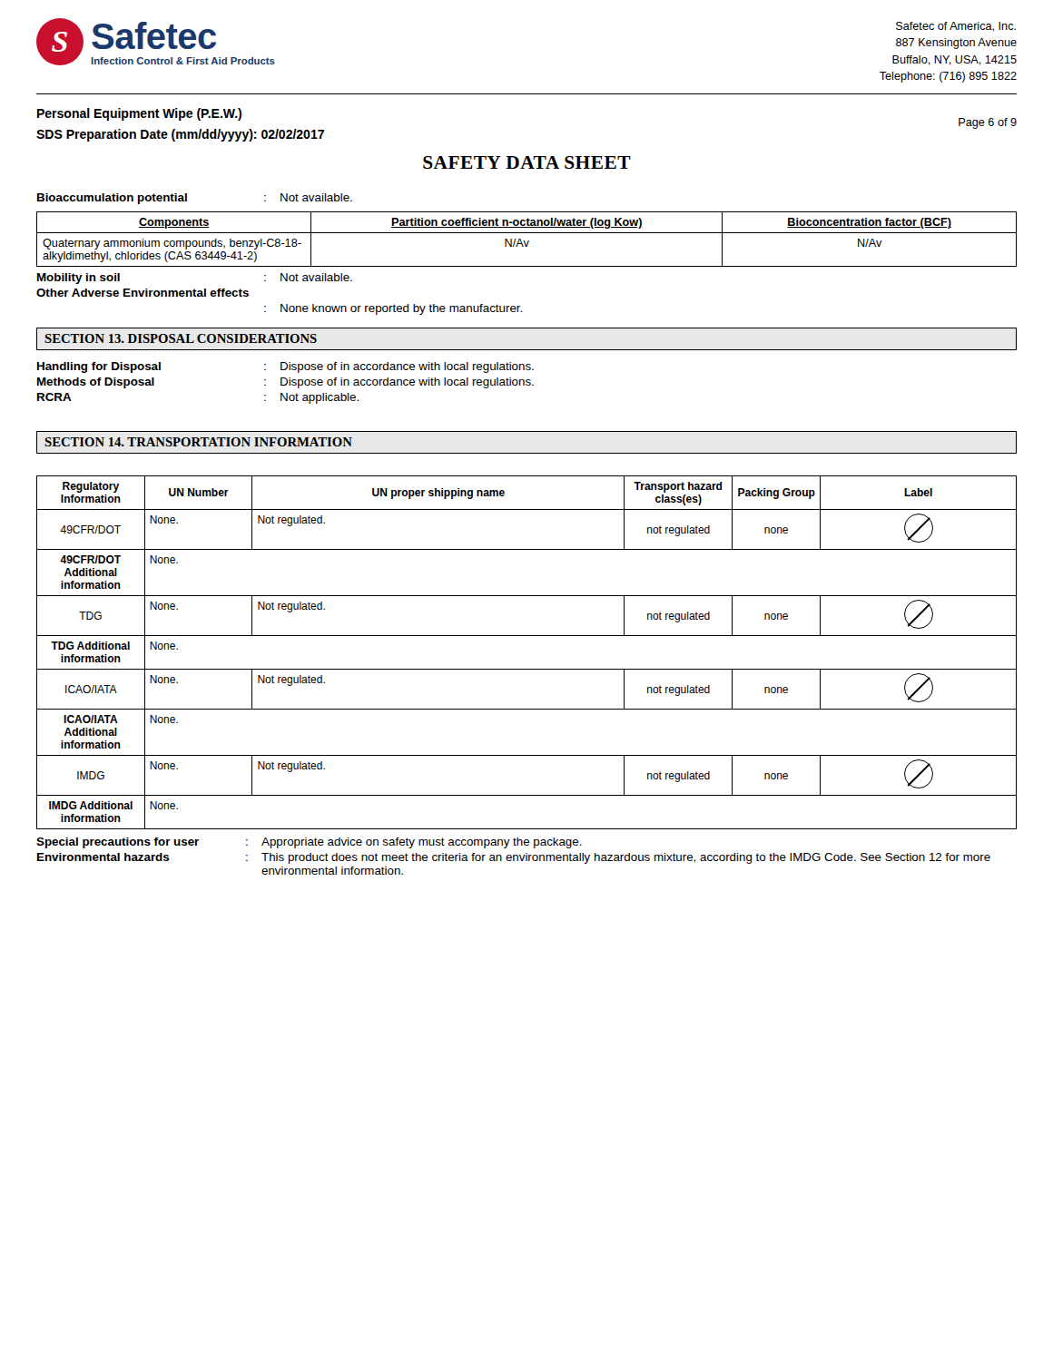S
Safetec
Infection Control & First Aid Products
Safetec of America, Inc.
887 Kensington Avenue
Buffalo, NY, USA, 14215
Telephone: (716) 895 1822
Personal Equipment Wipe (P.E.W.)
SDS Preparation Date (mm/dd/yyyy): 02/02/2017
Page 6 of 9
SAFETY DATA SHEET
Bioaccumulation potential
:
Not available.
| Components | Partition coefficient n-octanol/water (log Kow) | Bioconcentration factor (BCF) |
| --- | --- | --- |
| Quaternary ammonium compounds, benzyl-C8-18-alkyldimethyl, chlorides (CAS 63449-41-2) | N/Av | N/Av |
Mobility in soil
:
Not available.
Other Adverse Environmental effects
:
None known or reported by the manufacturer.
SECTION 13. DISPOSAL CONSIDERATIONS
Handling for Disposal
:
Dispose of in accordance with local regulations.
Methods of Disposal
:
Dispose of in accordance with local regulations.
RCRA
:
Not applicable.
SECTION 14. TRANSPORTATION INFORMATION
| Regulatory Information | UN Number | UN proper shipping name | Transport hazard class(es) | Packing Group | Label |
| --- | --- | --- | --- | --- | --- |
| 49CFR/DOT | None. | Not regulated. | not regulated | none | |
| 49CFR/DOT Additional information | None. |
| TDG | None. | Not regulated. | not regulated | none | |
| TDG Additional information | None. |
| ICAO/IATA | None. | Not regulated. | not regulated | none | |
| ICAO/IATA Additional information | None. |
| IMDG | None. | Not regulated. | not regulated | none | |
| IMDG Additional information | None. |
Special precautions for user
:
Appropriate advice on safety must accompany the package.
Environmental hazards
:
This product does not meet the criteria for an environmentally hazardous mixture, according to the IMDG Code. See Section 12 for more environmental information.